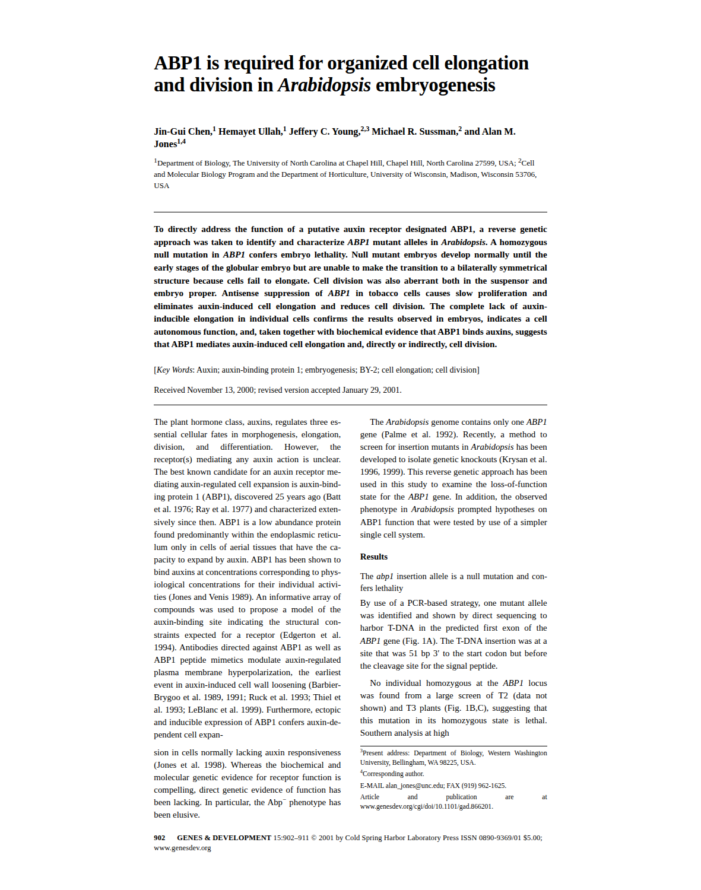ABP1 is required for organized cell elongation and division in Arabidopsis embryogenesis
Jin-Gui Chen,1 Hemayet Ullah,1 Jeffery C. Young,2,3 Michael R. Sussman,2 and Alan M. Jones1,4
1Department of Biology, The University of North Carolina at Chapel Hill, Chapel Hill, North Carolina 27599, USA; 2Cell and Molecular Biology Program and the Department of Horticulture, University of Wisconsin, Madison, Wisconsin 53706, USA
To directly address the function of a putative auxin receptor designated ABP1, a reverse genetic approach was taken to identify and characterize ABP1 mutant alleles in Arabidopsis. A homozygous null mutation in ABP1 confers embryo lethality. Null mutant embryos develop normally until the early stages of the globular embryo but are unable to make the transition to a bilaterally symmetrical structure because cells fail to elongate. Cell division was also aberrant both in the suspensor and embryo proper. Antisense suppression of ABP1 in tobacco cells causes slow proliferation and eliminates auxin-induced cell elongation and reduces cell division. The complete lack of auxin-inducible elongation in individual cells confirms the results observed in embryos, indicates a cell autonomous function, and, taken together with biochemical evidence that ABP1 binds auxins, suggests that ABP1 mediates auxin-induced cell elongation and, directly or indirectly, cell division.
[Key Words: Auxin; auxin-binding protein 1; embryogenesis; BY-2; cell elongation; cell division]
Received November 13, 2000; revised version accepted January 29, 2001.
The plant hormone class, auxins, regulates three essential cellular fates in morphogenesis, elongation, division, and differentiation. However, the receptor(s) mediating any auxin action is unclear. The best known candidate for an auxin receptor mediating auxin-regulated cell expansion is auxin-binding protein 1 (ABP1), discovered 25 years ago (Batt et al. 1976; Ray et al. 1977) and characterized extensively since then. ABP1 is a low abundance protein found predominantly within the endoplasmic reticulum only in cells of aerial tissues that have the capacity to expand by auxin. ABP1 has been shown to bind auxins at concentrations corresponding to physiological concentrations for their individual activities (Jones and Venis 1989). An informative array of compounds was used to propose a model of the auxin-binding site indicating the structural constraints expected for a receptor (Edgerton et al. 1994). Antibodies directed against ABP1 as well as ABP1 peptide mimetics modulate auxin-regulated plasma membrane hyperpolarization, the earliest event in auxin-induced cell wall loosening (Barbier-Brygoo et al. 1989, 1991; Ruck et al. 1993; Thiel et al. 1993; LeBlanc et al. 1999). Furthermore, ectopic and inducible expression of ABP1 confers auxin-dependent cell expan-
sion in cells normally lacking auxin responsiveness (Jones et al. 1998). Whereas the biochemical and molecular genetic evidence for receptor function is compelling, direct genetic evidence of function has been lacking. In particular, the Abp− phenotype has been elusive.
The Arabidopsis genome contains only one ABP1 gene (Palme et al. 1992). Recently, a method to screen for insertion mutants in Arabidopsis has been developed to isolate genetic knockouts (Krysan et al. 1996, 1999). This reverse genetic approach has been used in this study to examine the loss-of-function state for the ABP1 gene. In addition, the observed phenotype in Arabidopsis prompted hypotheses on ABP1 function that were tested by use of a simpler single cell system.
Results
The abp1 insertion allele is a null mutation and confers lethality
By use of a PCR-based strategy, one mutant allele was identified and shown by direct sequencing to harbor T-DNA in the predicted first exon of the ABP1 gene (Fig. 1A). The T-DNA insertion was at a site that was 51 bp 3′ to the start codon but before the cleavage site for the signal peptide.
No individual homozygous at the ABP1 locus was found from a large screen of T2 (data not shown) and T3 plants (Fig. 1B,C), suggesting that this mutation in its homozygous state is lethal. Southern analysis at high
3Present address: Department of Biology, Western Washington University, Bellingham, WA 98225, USA.
4Corresponding author.
E-MAIL alan_jones@unc.edu; FAX (919) 962-1625.
Article and publication are at www.genesdev.org/cgi/doi/10.1101/gad.866201.
902 GENES & DEVELOPMENT 15:902–911 © 2001 by Cold Spring Harbor Laboratory Press ISSN 0890-9369/01 $5.00; www.genesdev.org